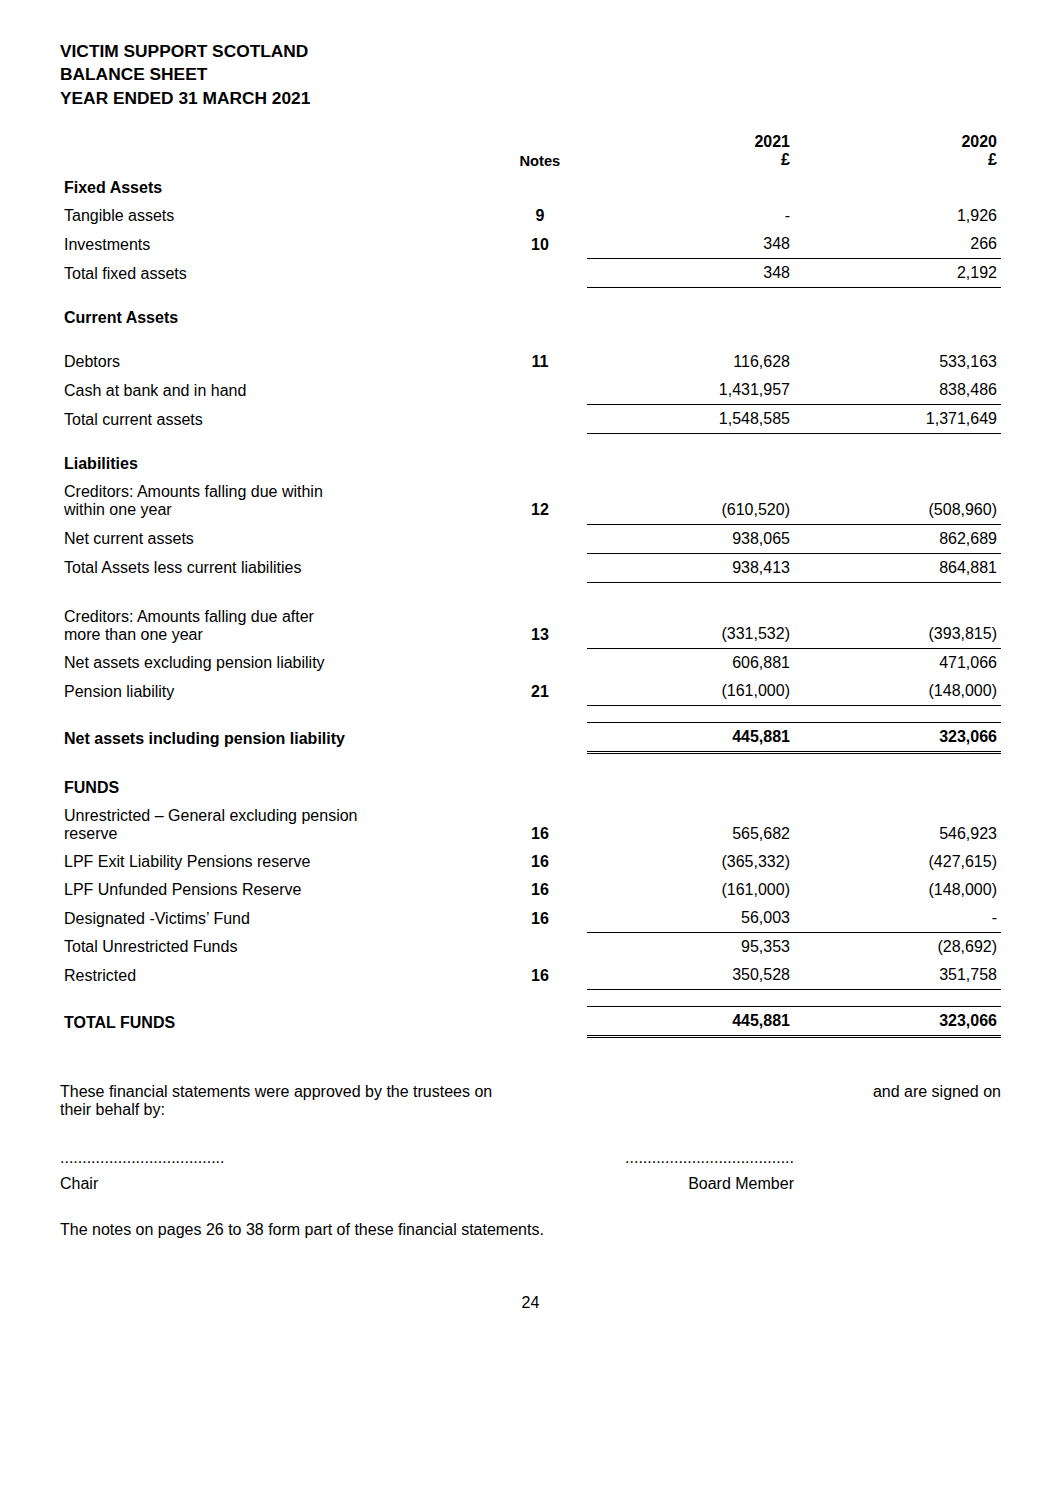VICTIM SUPPORT SCOTLAND
BALANCE SHEET
YEAR ENDED 31 MARCH 2021
| | Notes | 2021 £ | 2020 £ |
| Fixed Assets | | | |
| Tangible assets | 9 | - | 1,926 |
| Investments | 10 | 348 | 266 |
| Total fixed assets | | 348 | 2,192 |
| Current Assets | | | |
| Debtors | 11 | 116,628 | 533,163 |
| Cash at bank and in hand | | 1,431,957 | 838,486 |
| Total current assets | | 1,548,585 | 1,371,649 |
| Liabilities | | | |
| Creditors: Amounts falling due within within one year | 12 | (610,520) | (508,960) |
| Net current assets | | 938,065 | 862,689 |
| Total Assets less current liabilities | | 938,413 | 864,881 |
| Creditors: Amounts falling due after more than one year | 13 | (331,532) | (393,815) |
| Net assets excluding pension liability | | 606,881 | 471,066 |
| Pension liability | 21 | (161,000) | (148,000) |
| Net assets including pension liability | | 445,881 | 323,066 |
| FUNDS | | | |
| Unrestricted – General excluding pension reserve | 16 | 565,682 | 546,923 |
| LPF Exit Liability Pensions reserve | 16 | (365,332) | (427,615) |
| LPF Unfunded Pensions Reserve | 16 | (161,000) | (148,000) |
| Designated -Victims’ Fund | 16 | 56,003 | - |
| Total Unrestricted Funds | | 95,353 | (28,692) |
| Restricted | 16 | 350,528 | 351,758 |
| TOTAL FUNDS | | 445,881 | 323,066 |
These financial statements were approved by the trustees on and are signed on
their behalf by:
..................................... ......................................
Chair Board Member
The notes on pages 26 to 38 form part of these financial statements.
24